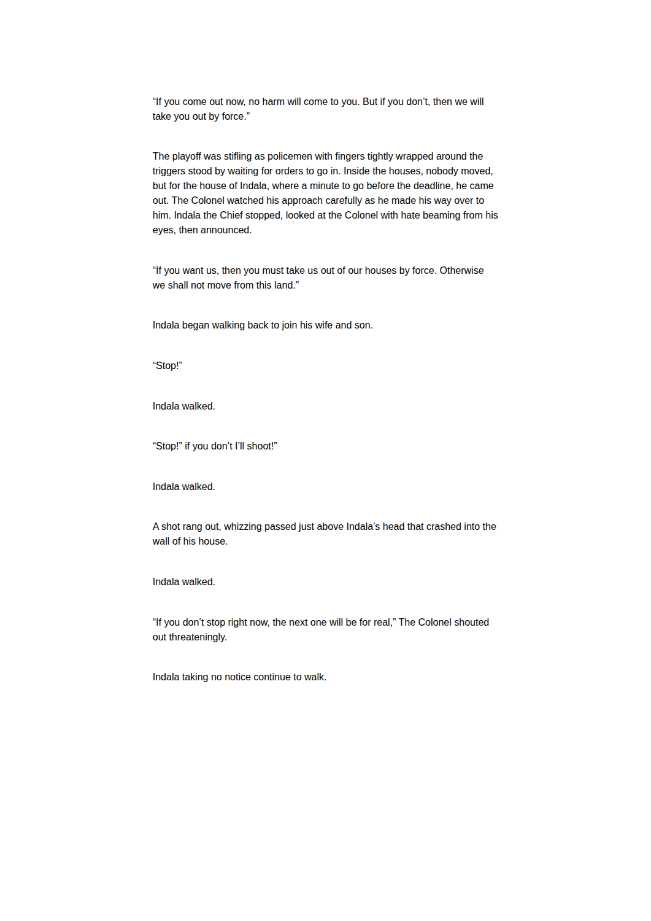“If you come out now, no harm will come to you. But if you don’t, then we will take you out by force.”
The playoff was stifling as policemen with fingers tightly wrapped around the triggers stood by waiting for orders to go in. Inside the houses, nobody moved, but for the house of Indala, where a minute to go before the deadline, he came out. The Colonel watched his approach carefully as he made his way over to him. Indala the Chief stopped, looked at the Colonel with hate beaming from his eyes, then announced.
“If you want us, then you must take us out of our houses by force. Otherwise we shall not move from this land.”
Indala began walking back to join his wife and son.
“Stop!”
Indala walked.
“Stop!” if you don’t I’ll shoot!”
Indala walked.
A shot rang out, whizzing passed just above Indala’s head that crashed into the wall of his house.
Indala walked.
“If you don’t stop right now, the next one will be for real,” The Colonel shouted out threateningly.
Indala taking no notice continue to walk.